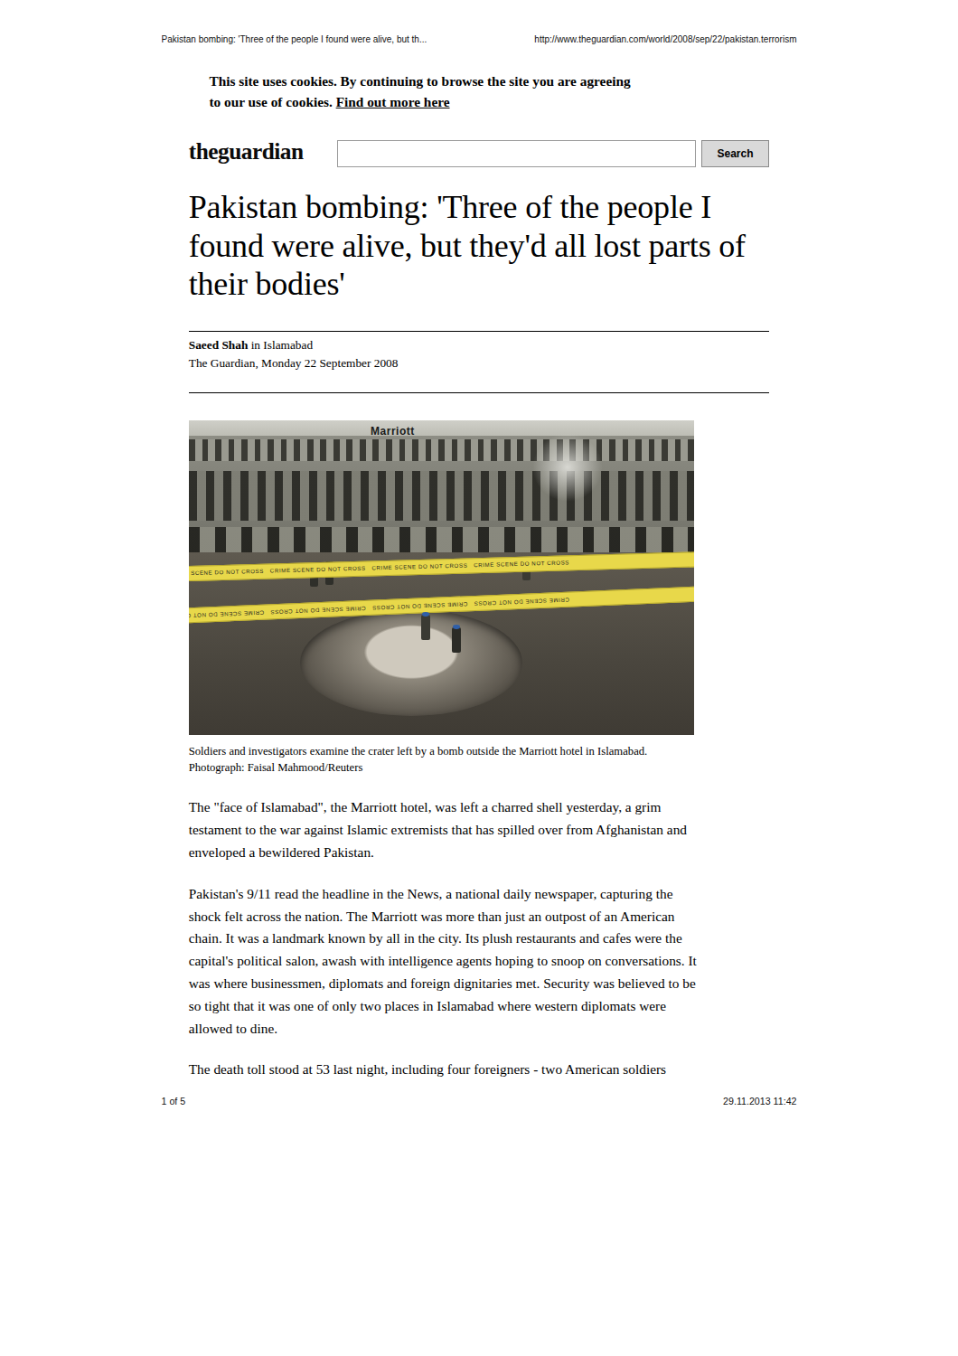Pakistan bombing: 'Three of the people I found were alive, but th...
http://www.theguardian.com/world/2008/sep/22/pakistan.terrorism
This site uses cookies. By continuing to browse the site you are agreeing to our use of cookies. Find out more here
theguardian
Search
Pakistan bombing: 'Three of the people I found were alive, but they'd all lost parts of their bodies'
Saeed Shah in Islamabad The Guardian, Monday 22 September 2008
Marriott
CRIME SCENE DO NOT CROSS CRIME SCENE DO NOT CROSS CRIME SCENE DO NOT CROSS CRIME SCENE DO NOT CROSS
CRIME SCENE DO NOT CROSS CRIME SCENE DO NOT CROSS CRIME SCENE DO NOT CROSS CRIME SCENE DO NOT CROSS
Soldiers and investigators examine the crater left by a bomb outside the Marriott hotel in Islamabad. Photograph: Faisal Mahmood/Reuters
The "face of Islamabad", the Marriott hotel, was left a charred shell yesterday, a grim testament to the war against Islamic extremists that has spilled over from Afghanistan and enveloped a bewildered Pakistan.
Pakistan's 9/11 read the headline in the News, a national daily newspaper, capturing the shock felt across the nation. The Marriott was more than just an outpost of an American chain. It was a landmark known by all in the city. Its plush restaurants and cafes were the capital's political salon, awash with intelligence agents hoping to snoop on conversations. It was where businessmen, diplomats and foreign dignitaries met. Security was believed to be so tight that it was one of only two places in Islamabad where western diplomats were allowed to dine.
The death toll stood at 53 last night, including four foreigners - two American soldiers
1 of 5
29.11.2013 11:42